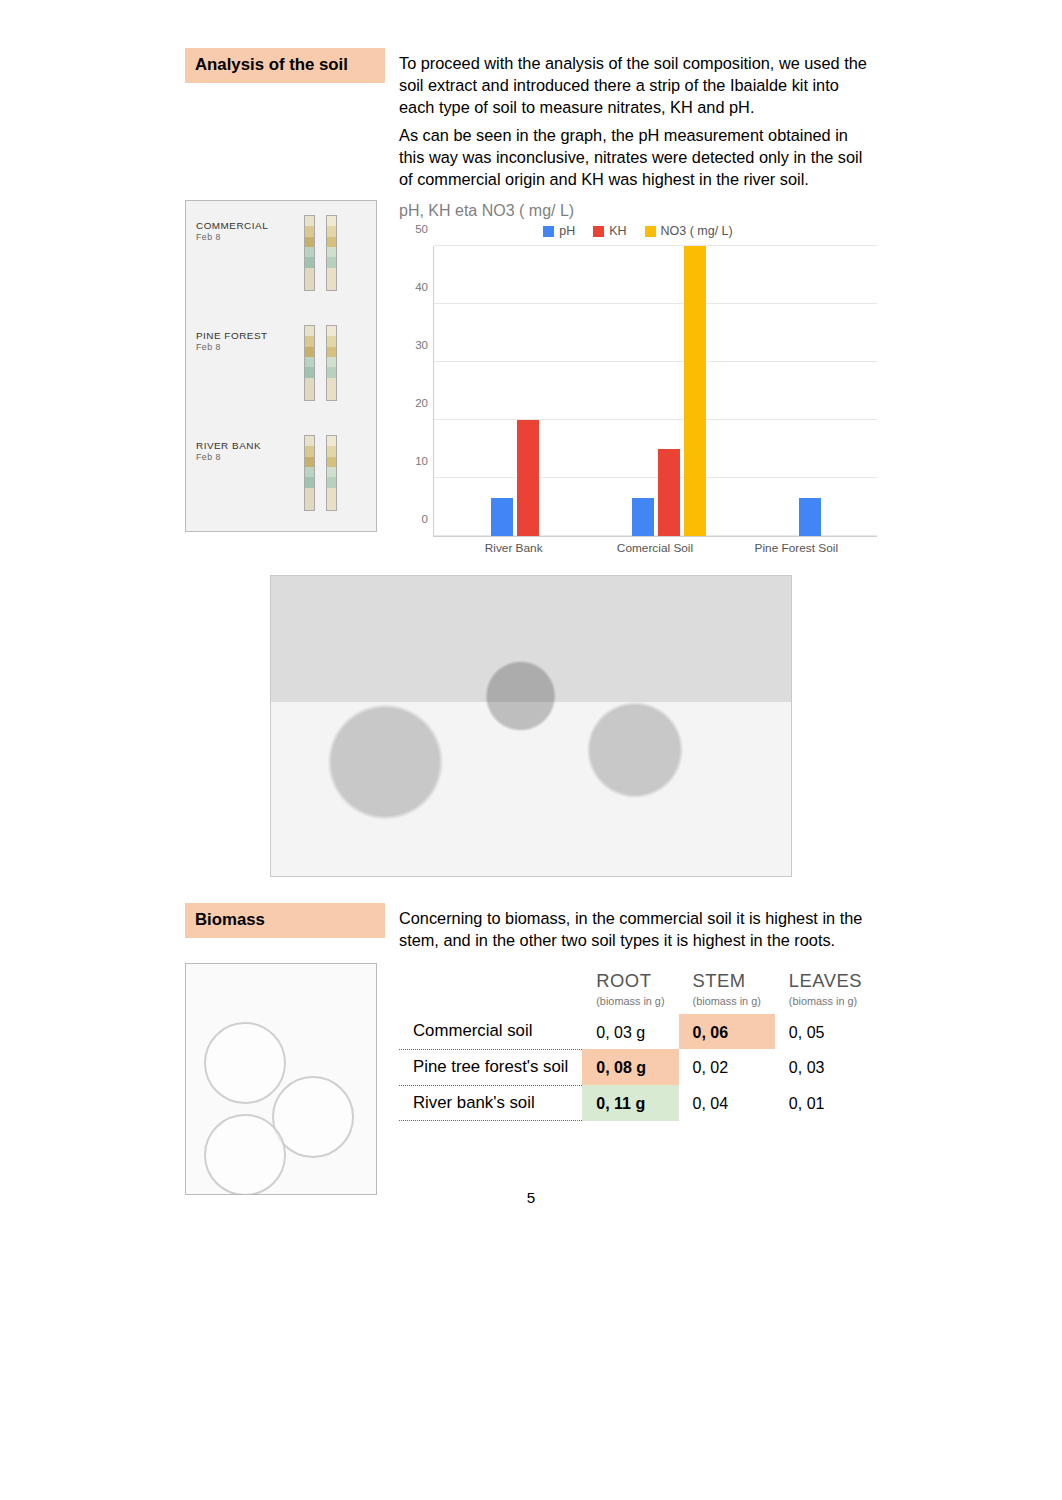Analysis of the soil
To proceed with the analysis of the soil composition, we used the soil extract and introduced there a strip of the Ibaialde kit into each type of soil to measure nitrates, KH and pH.
As can be seen in the graph, the pH measurement obtained in this way was inconclusive, nitrates were detected only in the soil of commercial origin and KH was highest in the river soil.
COMMERCIALFeb 8 PINE FORESTFeb 8 RIVER BANKFeb 8
pH, KH eta NO3 ( mg/ L)
pH KH NO3 ( mg/ L)
0
10
20
30
40
50
River Bank
Comercial Soil
Pine Forest Soil
Biomass
Concerning to biomass, in the commercial soil it is highest in the stem, and in the other two soil types it is highest in the roots.
| | ROOT (biomass in g) | STEM (biomass in g) | LEAVES (biomass in g) |
| --- | --- | --- | --- |
| Commercial soil | 0, 03 g | 0, 06 | 0, 05 |
| Pine tree forest's soil | 0, 08 g | 0, 02 | 0, 03 |
| River bank's soil | 0, 11 g | 0, 04 | 0, 01 |
5